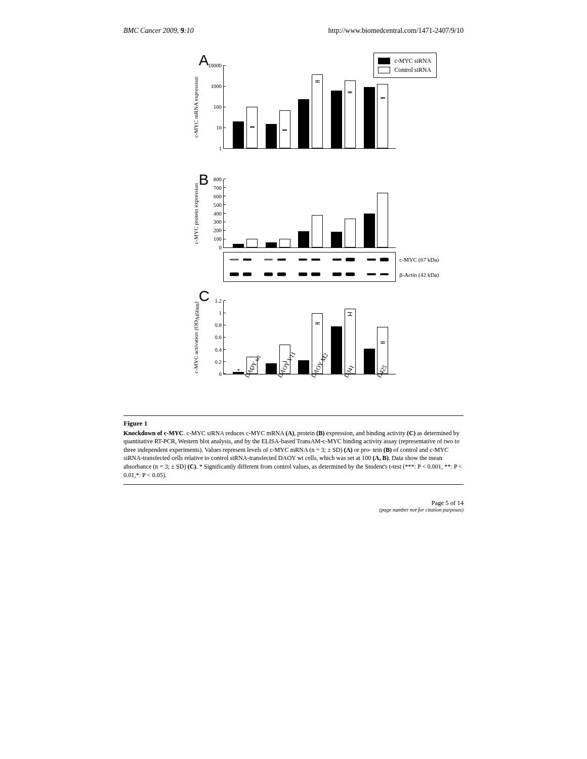BMC Cancer 2009, 9:10
http://www.biomedcentral.com/1471-2407/9/10
c-MYC siRNA
Control siRNA
A
B
C
c-MYC mRNA expression
1
10
100
1000
10000
***
***
***
***
*
c-MYC protein expression
0
100
200
300
400
500
600
700
800
c-MYC (67 kDa)
β-Actin (42 kDa)
c-MYC activation (ODA450nm)
0
0.2
0.4
0.6
0.8
1
1.2
*
**
**
*
DAOY wt
DAOY V11
DAOY M2
D341
D425
Figure 1
Knockdown of c-MYC. c-MYC siRNA reduces c-MYC mRNA (A), protein (B) expression, and binding activity (C) as determined by quantitative RT-PCR, Western blot analysis, and by the ELISA-based TransAM-c-MYC binding activity assay (representative of two to three independent experiments). Values represent levels of c-MYC mRNA (n = 3; ± SD) (A) or pro- tein (B) of control and c-MYC siRNA-transfected cells relative to control siRNA-transfected DAOY wt cells, which was set at 100 (A, B). Data show the mean absorbance (n = 3; ± SD) (C). * Significantly different from control values, as determined by the Student's t-test (***: P < 0.001, **: P < 0.01,*: P < 0.05).
Page 5 of 14
(page number not for citation purposes)